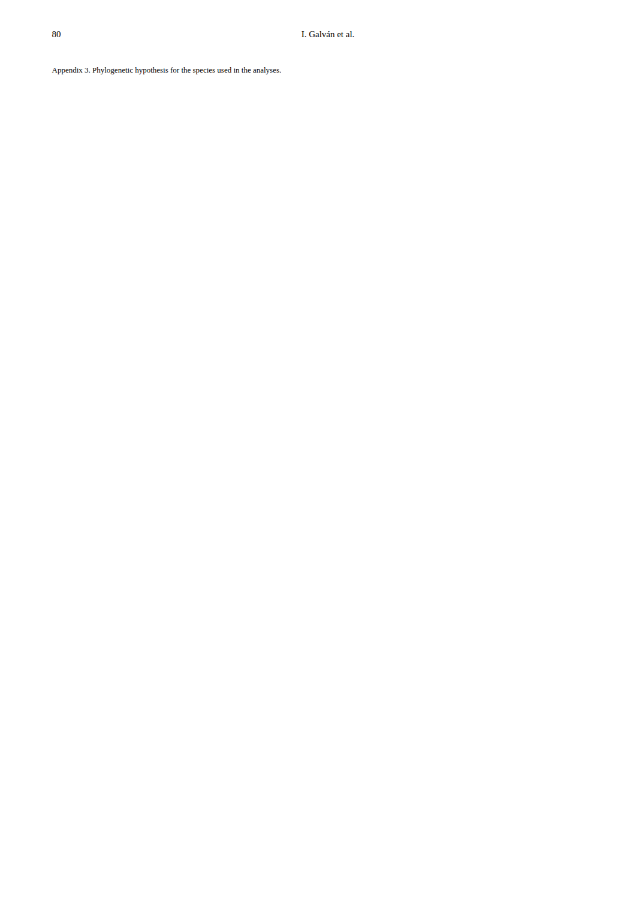80
I. Galván et al.
Appendix 3. Phylogenetic hypothesis for the species used in the analyses.